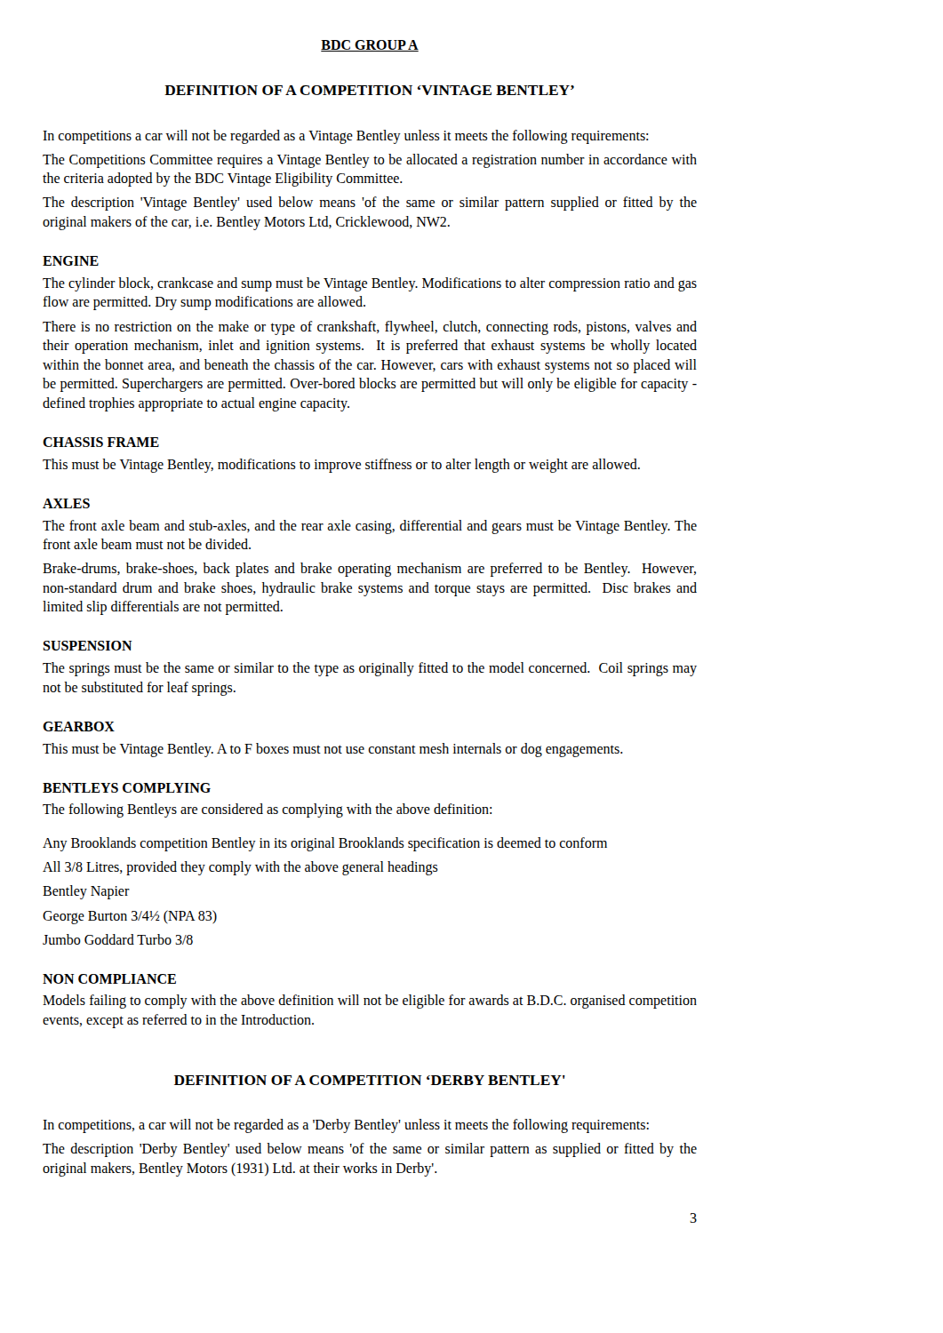BDC GROUP A
DEFINITION OF A COMPETITION ‘VINTAGE BENTLEY’
In competitions a car will not be regarded as a Vintage Bentley unless it meets the following requirements:
The Competitions Committee requires a Vintage Bentley to be allocated a registration number in accordance with the criteria adopted by the BDC Vintage Eligibility Committee.
The description 'Vintage Bentley' used below means 'of the same or similar pattern supplied or fitted by the original makers of the car, i.e. Bentley Motors Ltd, Cricklewood, NW2.
ENGINE
The cylinder block, crankcase and sump must be Vintage Bentley. Modifications to alter compression ratio and gas flow are permitted. Dry sump modifications are allowed.
There is no restriction on the make or type of crankshaft, flywheel, clutch, connecting rods, pistons, valves and their operation mechanism, inlet and ignition systems. It is preferred that exhaust systems be wholly located within the bonnet area, and beneath the chassis of the car. However, cars with exhaust systems not so placed will be permitted. Superchargers are permitted. Over-bored blocks are permitted but will only be eligible for capacity - defined trophies appropriate to actual engine capacity.
CHASSIS FRAME
This must be Vintage Bentley, modifications to improve stiffness or to alter length or weight are allowed.
AXLES
The front axle beam and stub-axles, and the rear axle casing, differential and gears must be Vintage Bentley. The front axle beam must not be divided.
Brake-drums, brake-shoes, back plates and brake operating mechanism are preferred to be Bentley. However, non-standard drum and brake shoes, hydraulic brake systems and torque stays are permitted. Disc brakes and limited slip differentials are not permitted.
SUSPENSION
The springs must be the same or similar to the type as originally fitted to the model concerned. Coil springs may not be substituted for leaf springs.
GEARBOX
This must be Vintage Bentley. A to F boxes must not use constant mesh internals or dog engagements.
BENTLEYS COMPLYING
The following Bentleys are considered as complying with the above definition:
Any Brooklands competition Bentley in its original Brooklands specification is deemed to conform
All 3/8 Litres, provided they comply with the above general headings
Bentley Napier
George Burton 3/4½ (NPA 83)
Jumbo Goddard Turbo 3/8
NON COMPLIANCE
Models failing to comply with the above definition will not be eligible for awards at B.D.C. organised competition events, except as referred to in the Introduction.
DEFINITION OF A COMPETITION ‘DERBY BENTLEY'
In competitions, a car will not be regarded as a 'Derby Bentley' unless it meets the following requirements:
The description 'Derby Bentley' used below means 'of the same or similar pattern as supplied or fitted by the original makers, Bentley Motors (1931) Ltd. at their works in Derby'.
3